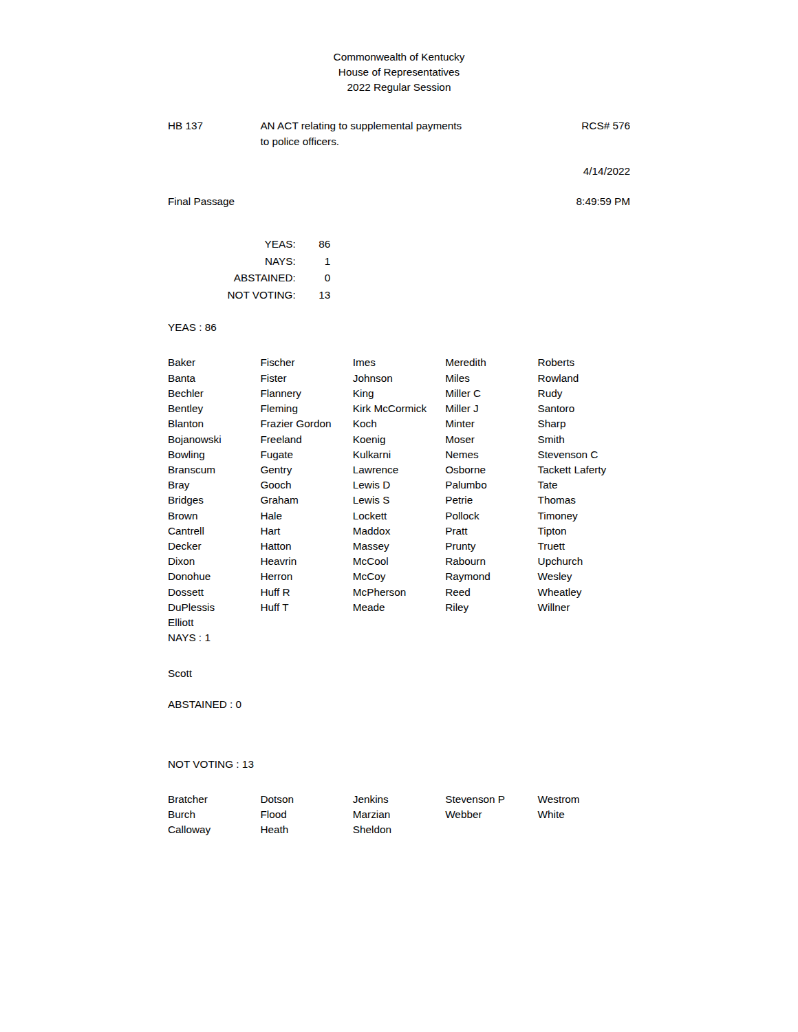Commonwealth of Kentucky
House of Representatives
2022 Regular Session
| HB 137 | AN ACT relating to supplemental payments to police officers. | RCS# 576 |
4/14/2022
Final Passage 8:49:59 PM
| YEAS: | 86 |
| NAYS: | 1 |
| ABSTAINED: | 0 |
| NOT VOTING: | 13 |
YEAS : 86
| Baker Banta Bechler Bentley Blanton Bojanowski Bowling Branscum Bray Bridges Brown Cantrell Decker Dixon Donohue Dossett DuPlessis Elliott | Fischer Fister Flannery Fleming Frazier Gordon Freeland Fugate Gentry Gooch Graham Hale Hart Hatton Heavrin Herron Huff R Huff T | Imes Johnson King Kirk McCormick Koch Koenig Kulkarni Lawrence Lewis D Lewis S Lockett Maddox Massey McCool McCoy McPherson Meade | Meredith Miles Miller C Miller J Minter Moser Nemes Osborne Palumbo Petrie Pollock Pratt Prunty Rabourn Raymond Reed Riley | Roberts Rowland Rudy Santoro Sharp Smith Stevenson C Tackett Laferty Tate Thomas Timoney Tipton Truett Upchurch Wesley Wheatley Willner |
NAYS : 1
Scott
ABSTAINED : 0
NOT VOTING : 13
| Bratcher Burch Calloway | Dotson Flood Heath | Jenkins Marzian Sheldon | Stevenson P Webber | Westrom White |